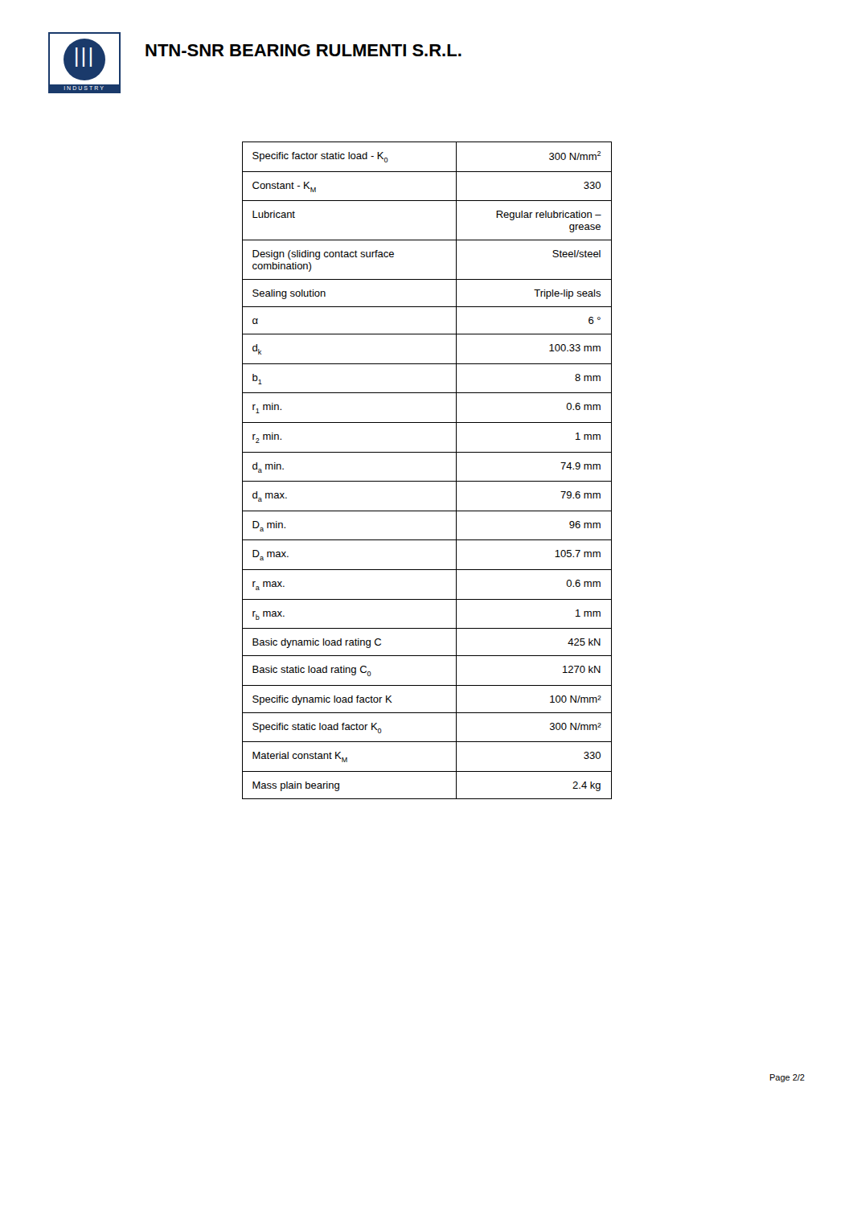|||
INDUSTRY
NTN-SNR BEARING RULMENTI S.R.L.
| Specific factor static load - K 0 | 300 N/mm 2 |
| Constant - K M | 330 |
| Lubricant | Regular relubrication – grease |
| Design (sliding contact surface combination) | Steel/steel |
| Sealing solution | Triple-lip seals |
| α | 6 ° |
| d k | 100.33 mm |
| b 1 | 8 mm |
| r 1 min. | 0.6 mm |
| r 2 min. | 1 mm |
| d a min. | 74.9 mm |
| d a max. | 79.6 mm |
| D a min. | 96 mm |
| D a max. | 105.7 mm |
| r a max. | 0.6 mm |
| r b max. | 1 mm |
| Basic dynamic load rating C | 425 kN |
| Basic static load rating C 0 | 1270 kN |
| Specific dynamic load factor K | 100 N/mm² |
| Specific static load factor K 0 | 300 N/mm² |
| Material constant K M | 330 |
| Mass plain bearing | 2.4 kg |
Page 2/2